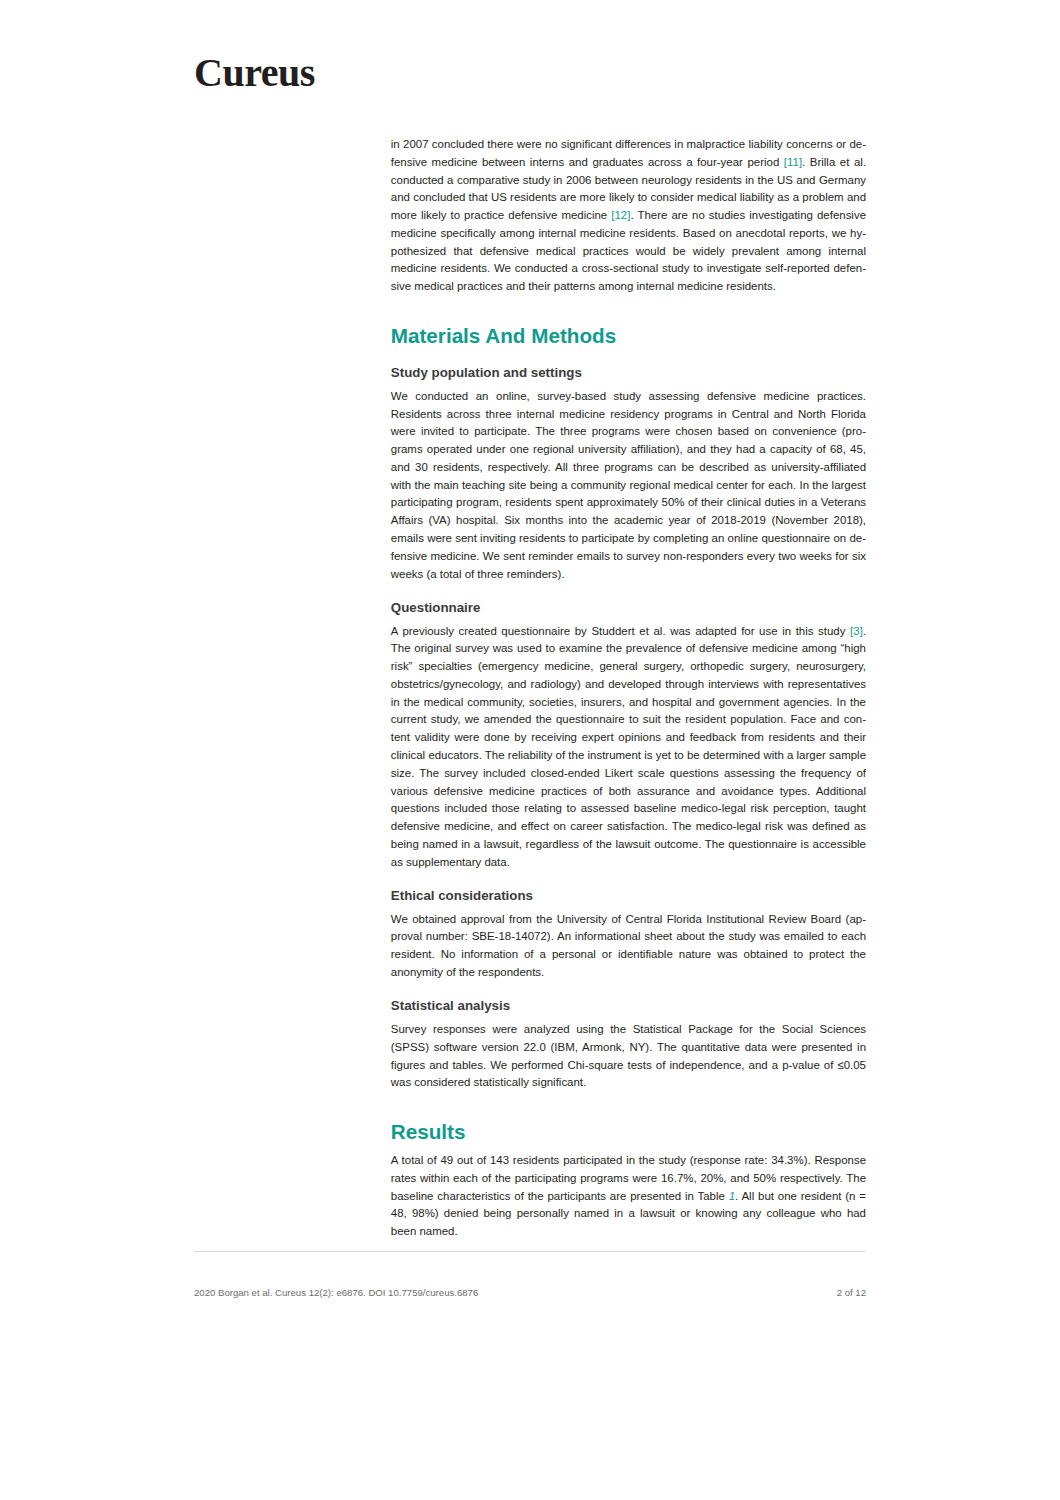Cureus
in 2007 concluded there were no significant differences in malpractice liability concerns or defensive medicine between interns and graduates across a four-year period [11]. Brilla et al. conducted a comparative study in 2006 between neurology residents in the US and Germany and concluded that US residents are more likely to consider medical liability as a problem and more likely to practice defensive medicine [12]. There are no studies investigating defensive medicine specifically among internal medicine residents. Based on anecdotal reports, we hypothesized that defensive medical practices would be widely prevalent among internal medicine residents. We conducted a cross-sectional study to investigate self-reported defensive medical practices and their patterns among internal medicine residents.
Materials And Methods
Study population and settings
We conducted an online, survey-based study assessing defensive medicine practices. Residents across three internal medicine residency programs in Central and North Florida were invited to participate. The three programs were chosen based on convenience (programs operated under one regional university affiliation), and they had a capacity of 68, 45, and 30 residents, respectively. All three programs can be described as university-affiliated with the main teaching site being a community regional medical center for each. In the largest participating program, residents spent approximately 50% of their clinical duties in a Veterans Affairs (VA) hospital. Six months into the academic year of 2018-2019 (November 2018), emails were sent inviting residents to participate by completing an online questionnaire on defensive medicine. We sent reminder emails to survey non-responders every two weeks for six weeks (a total of three reminders).
Questionnaire
A previously created questionnaire by Studdert et al. was adapted for use in this study [3]. The original survey was used to examine the prevalence of defensive medicine among “high risk” specialties (emergency medicine, general surgery, orthopedic surgery, neurosurgery, obstetrics/gynecology, and radiology) and developed through interviews with representatives in the medical community, societies, insurers, and hospital and government agencies. In the current study, we amended the questionnaire to suit the resident population. Face and content validity were done by receiving expert opinions and feedback from residents and their clinical educators. The reliability of the instrument is yet to be determined with a larger sample size. The survey included closed-ended Likert scale questions assessing the frequency of various defensive medicine practices of both assurance and avoidance types. Additional questions included those relating to assessed baseline medico-legal risk perception, taught defensive medicine, and effect on career satisfaction. The medico-legal risk was defined as being named in a lawsuit, regardless of the lawsuit outcome. The questionnaire is accessible as supplementary data.
Ethical considerations
We obtained approval from the University of Central Florida Institutional Review Board (approval number: SBE-18-14072). An informational sheet about the study was emailed to each resident. No information of a personal or identifiable nature was obtained to protect the anonymity of the respondents.
Statistical analysis
Survey responses were analyzed using the Statistical Package for the Social Sciences (SPSS) software version 22.0 (IBM, Armonk, NY). The quantitative data were presented in figures and tables. We performed Chi-square tests of independence, and a p-value of ≤0.05 was considered statistically significant.
Results
A total of 49 out of 143 residents participated in the study (response rate: 34.3%). Response rates within each of the participating programs were 16.7%, 20%, and 50% respectively. The baseline characteristics of the participants are presented in Table 1. All but one resident (n = 48, 98%) denied being personally named in a lawsuit or knowing any colleague who had been named.
2020 Borgan et al. Cureus 12(2): e6876. DOI 10.7759/cureus.6876
2 of 12